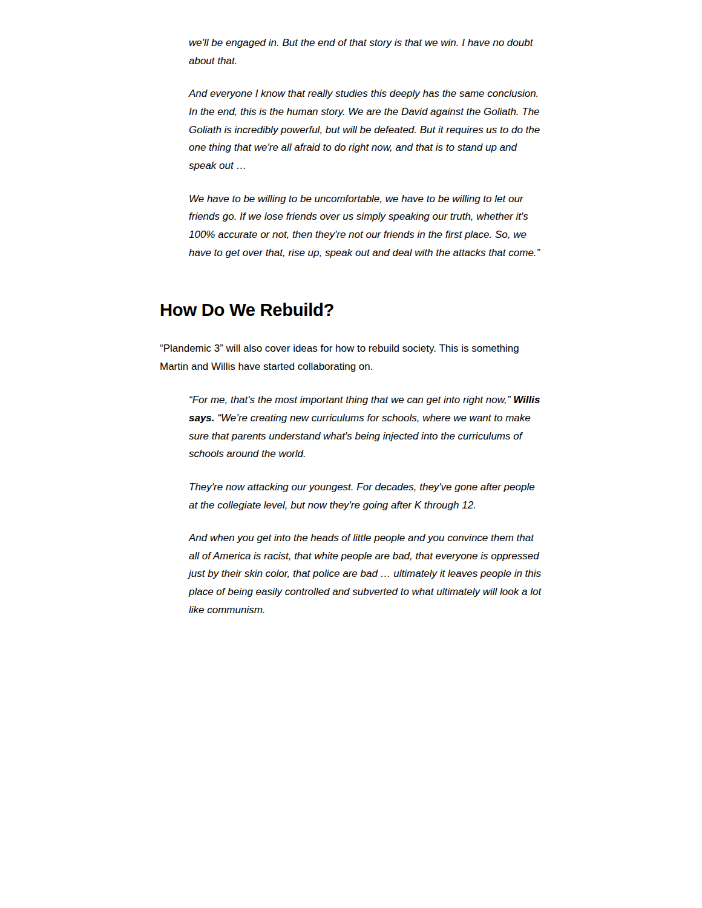we'll be engaged in. But the end of that story is that we win. I have no doubt about that.
And everyone I know that really studies this deeply has the same conclusion. In the end, this is the human story. We are the David against the Goliath. The Goliath is incredibly powerful, but will be defeated. But it requires us to do the one thing that we're all afraid to do right now, and that is to stand up and speak out …
We have to be willing to be uncomfortable, we have to be willing to let our friends go. If we lose friends over us simply speaking our truth, whether it's 100% accurate or not, then they're not our friends in the first place. So, we have to get over that, rise up, speak out and deal with the attacks that come.”
How Do We Rebuild?
“Plandemic 3” will also cover ideas for how to rebuild society. This is something Martin and Willis have started collaborating on.
“For me, that's the most important thing that we can get into right now,” Willis says. “We’re creating new curriculums for schools, where we want to make sure that parents understand what's being injected into the curriculums of schools around the world.
They're now attacking our youngest. For decades, they've gone after people at the collegiate level, but now they're going after K through 12.
And when you get into the heads of little people and you convince them that all of America is racist, that white people are bad, that everyone is oppressed just by their skin color, that police are bad … ultimately it leaves people in this place of being easily controlled and subverted to what ultimately will look a lot like communism.